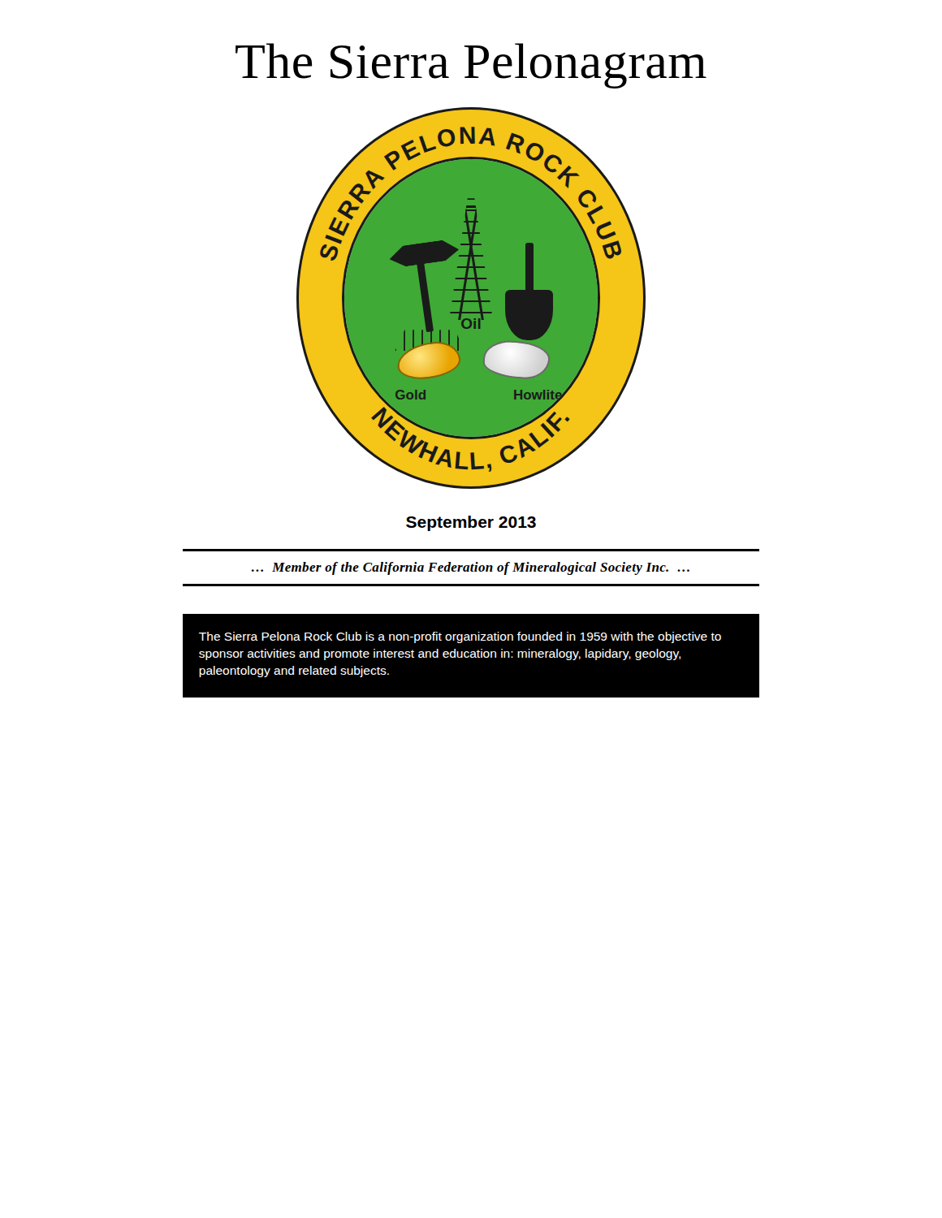The Sierra Pelonagram
SIERRA PELONA ROCK CLUB NEWHALL, CALIF.
Oil
Gold
Howlite
September 2013
… Member of the California Federation of Mineralogical Society Inc. …
The Sierra Pelona Rock Club is a non-profit organization founded in 1959 with the objective to sponsor activities and promote interest and education in: mineralogy, lapidary, geology, paleontology and related subjects.